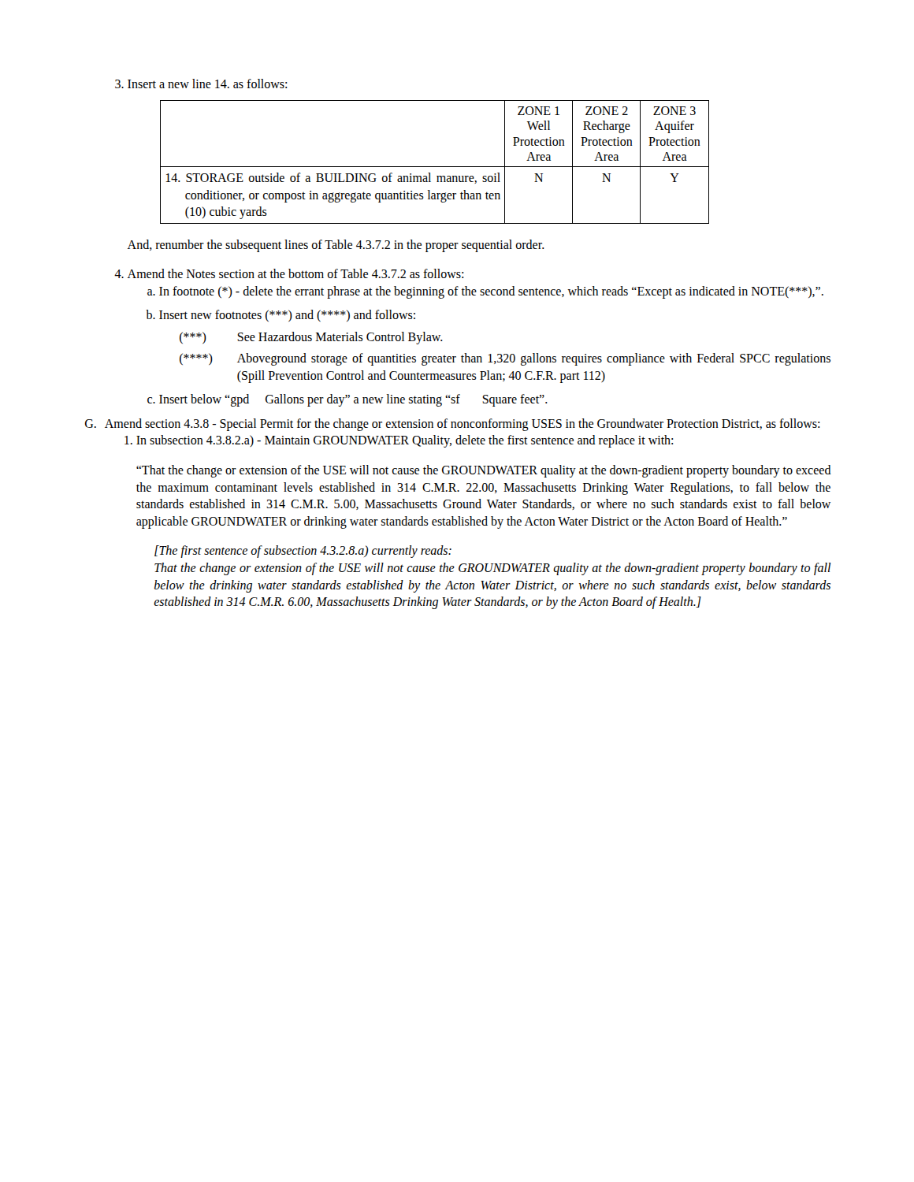Insert a new line 14. as follows:
| | ZONE 1 Well Protection Area | ZONE 2 Recharge Protection Area | ZONE 3 Aquifer Protection Area |
| --- | --- | --- | --- |
| 14. STORAGE outside of a BUILDING of animal manure, soil conditioner, or compost in aggregate quantities larger than ten (10) cubic yards | N | N | Y |
And, renumber the subsequent lines of Table 4.3.7.2 in the proper sequential order.
Amend the Notes section at the bottom of Table 4.3.7.2 as follows:
In footnote (*) - delete the errant phrase at the beginning of the second sentence, which reads “Except as indicated in NOTE(***),”.
Insert new footnotes (***) and (****) and follows:
(***)
See Hazardous Materials Control Bylaw.
(****)
Aboveground storage of quantities greater than 1,320 gallons requires compliance with Federal SPCC regulations (Spill Prevention Control and Countermeasures Plan; 40 C.F.R. part 112)
Insert below “gpd Gallons per day” a new line stating “sf Square feet”.
G. Amend section 4.3.8 - Special Permit for the change or extension of nonconforming USES in the Groundwater Protection District, as follows:
In subsection 4.3.8.2.a) - Maintain GROUNDWATER Quality, delete the first sentence and replace it with:
“That the change or extension of the USE will not cause the GROUNDWATER quality at the down-gradient property boundary to exceed the maximum contaminant levels established in 314 C.M.R. 22.00, Massachusetts Drinking Water Regulations, to fall below the standards established in 314 C.M.R. 5.00, Massachusetts Ground Water Standards, or where no such standards exist to fall below applicable GROUNDWATER or drinking water standards established by the Acton Water District or the Acton Board of Health.”
[The first sentence of subsection 4.3.2.8.a) currently reads:
That the change or extension of the USE will not cause the GROUNDWATER quality at the down-gradient property boundary to fall below the drinking water standards established by the Acton Water District, or where no such standards exist, below standards established in 314 C.M.R. 6.00, Massachusetts Drinking Water Standards, or by the Acton Board of Health.]